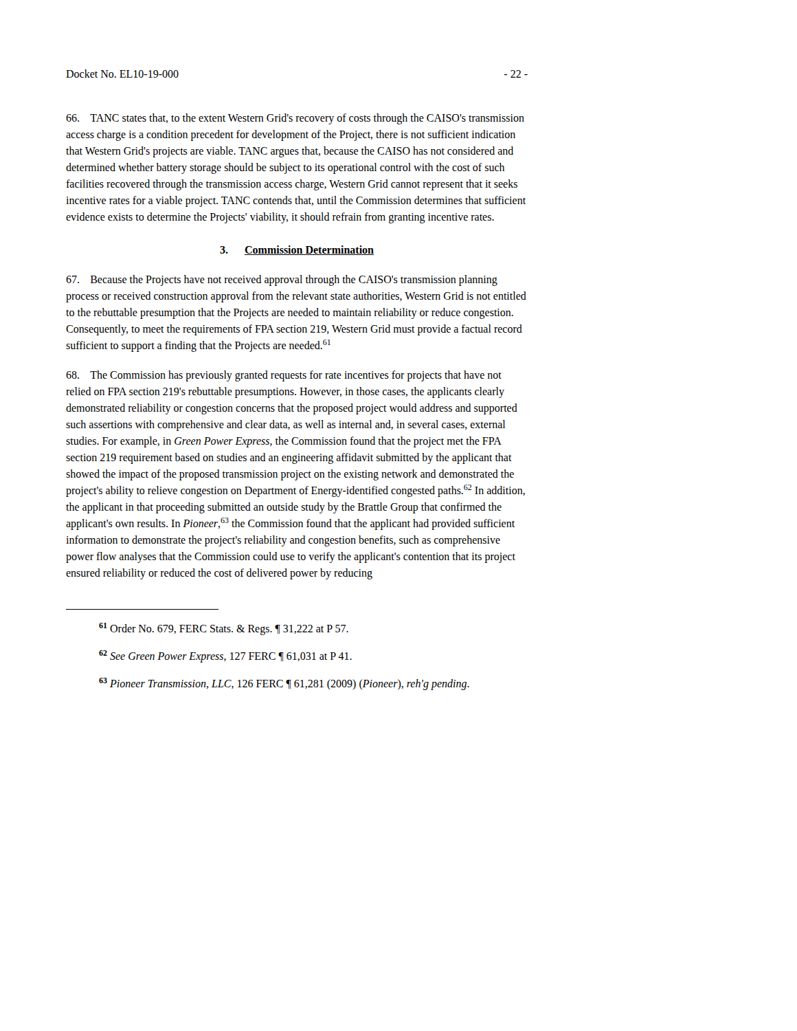Docket No. EL10-19-000 - 22 -
66. TANC states that, to the extent Western Grid's recovery of costs through the CAISO's transmission access charge is a condition precedent for development of the Project, there is not sufficient indication that Western Grid's projects are viable. TANC argues that, because the CAISO has not considered and determined whether battery storage should be subject to its operational control with the cost of such facilities recovered through the transmission access charge, Western Grid cannot represent that it seeks incentive rates for a viable project. TANC contends that, until the Commission determines that sufficient evidence exists to determine the Projects' viability, it should refrain from granting incentive rates.
3. Commission Determination
67. Because the Projects have not received approval through the CAISO's transmission planning process or received construction approval from the relevant state authorities, Western Grid is not entitled to the rebuttable presumption that the Projects are needed to maintain reliability or reduce congestion. Consequently, to meet the requirements of FPA section 219, Western Grid must provide a factual record sufficient to support a finding that the Projects are needed.61
68. The Commission has previously granted requests for rate incentives for projects that have not relied on FPA section 219's rebuttable presumptions. However, in those cases, the applicants clearly demonstrated reliability or congestion concerns that the proposed project would address and supported such assertions with comprehensive and clear data, as well as internal and, in several cases, external studies. For example, in Green Power Express, the Commission found that the project met the FPA section 219 requirement based on studies and an engineering affidavit submitted by the applicant that showed the impact of the proposed transmission project on the existing network and demonstrated the project's ability to relieve congestion on Department of Energy-identified congested paths.62 In addition, the applicant in that proceeding submitted an outside study by the Brattle Group that confirmed the applicant's own results. In Pioneer,63 the Commission found that the applicant had provided sufficient information to demonstrate the project's reliability and congestion benefits, such as comprehensive power flow analyses that the Commission could use to verify the applicant's contention that its project ensured reliability or reduced the cost of delivered power by reducing
61 Order No. 679, FERC Stats. & Regs. ¶ 31,222 at P 57.
62 See Green Power Express, 127 FERC ¶ 61,031 at P 41.
63 Pioneer Transmission, LLC, 126 FERC ¶ 61,281 (2009) (Pioneer), reh'g pending.